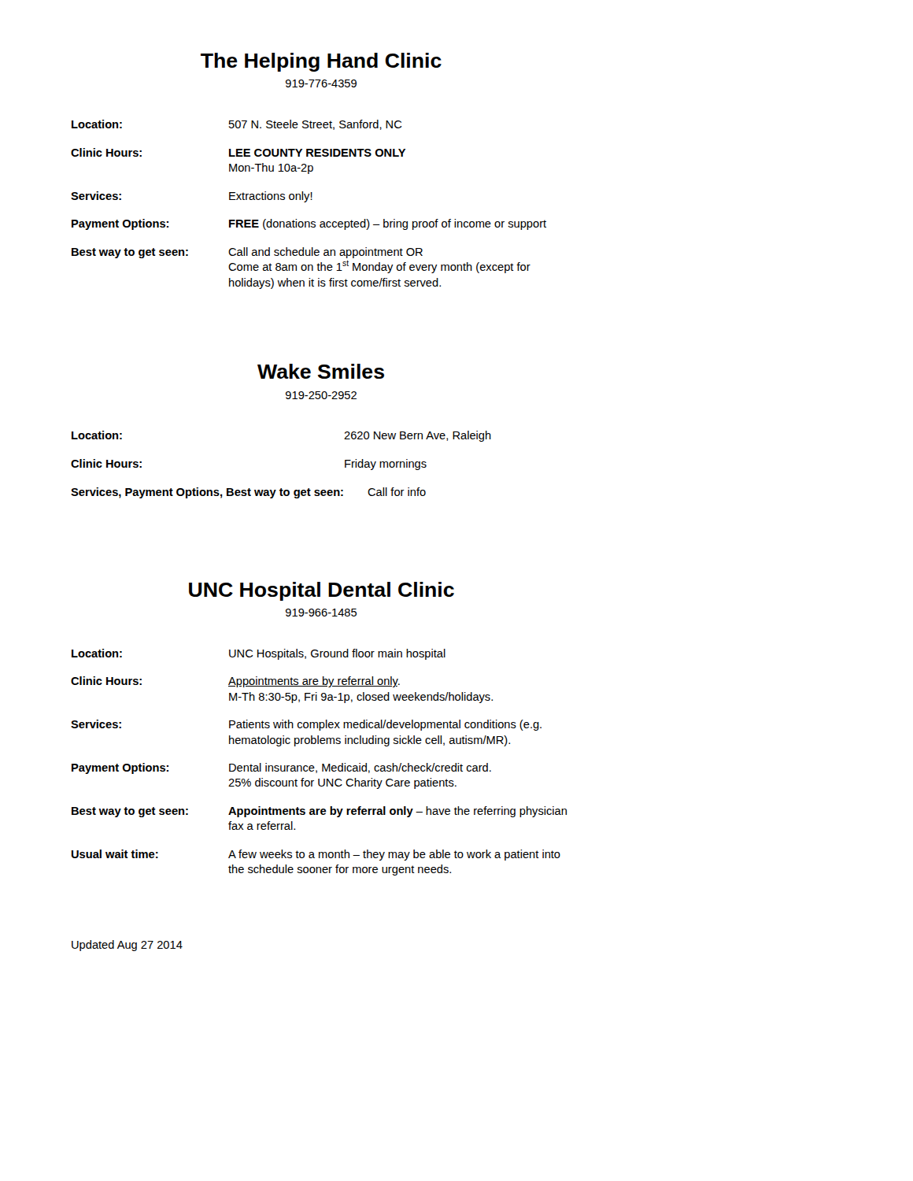The Helping Hand Clinic
919-776-4359
| Location: | 507 N. Steele Street, Sanford, NC |
| Clinic Hours: | LEE COUNTY RESIDENTS ONLY Mon-Thu 10a-2p |
| Services: | Extractions only! |
| Payment Options: | FREE (donations accepted) – bring proof of income or support |
| Best way to get seen: | Call and schedule an appointment OR Come at 8am on the 1 st Monday of every month (except for holidays) when it is first come/first served. |
Wake Smiles
919-250-2952
| Location: | 2620 New Bern Ave, Raleigh |
| Clinic Hours: | Friday mornings |
| Services, Payment Options, Best way to get seen: | Call for info |
UNC Hospital Dental Clinic
919-966-1485
| Location: | UNC Hospitals, Ground floor main hospital |
| Clinic Hours: | Appointments are by referral only . M-Th 8:30-5p, Fri 9a-1p, closed weekends/holidays. |
| Services: | Patients with complex medical/developmental conditions (e.g. hematologic problems including sickle cell, autism/MR). |
| Payment Options: | Dental insurance, Medicaid, cash/check/credit card. 25% discount for UNC Charity Care patients. |
| Best way to get seen: | Appointments are by referral only – have the referring physician fax a referral. |
| Usual wait time: | A few weeks to a month – they may be able to work a patient into the schedule sooner for more urgent needs. |
Updated Aug 27 2014